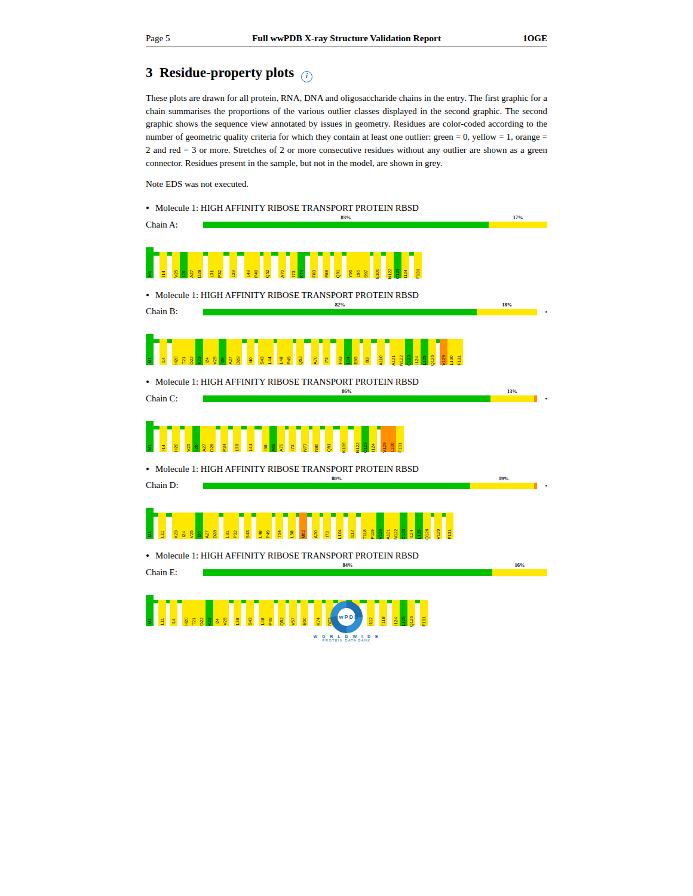Page 5
Full wwPDB X-ray Structure Validation Report
1OGE
3 Residue-property plots i
These plots are drawn for all protein, RNA, DNA and oligosaccharide chains in the entry. The first graphic for a chain summarises the proportions of the various outlier classes displayed in the second graphic. The second graphic shows the sequence view annotated by issues in geometry. Residues are color-coded according to the number of geometric quality criteria for which they contain at least one outlier: green = 0, yellow = 1, orange = 2 and red = 3 or more. Stretches of 2 or more consecutive residues without any outlier are shown as a green connector. Residues present in the sample, but not in the model, are shown in grey.
Note EDS was not executed.
Molecule 1: HIGH AFFINITY RIBOSE TRANSPORT PROTEIN RBSD
Chain A:
83%
17%
M1
I14
V25
I26
A27
D28
L31
P32
L38
L48
P49
Q52
A70
I73
K74
F83
F88
Q91
Y95
L96
S97
E100
N122
C123
I124
F131
Molecule 1: HIGH AFFINITY RIBOSE TRANSPORT PROTEIN RBSD
Chain B:
82%
18%
•
M1
I14
H20
T21
D22
K23
I24
V25
I26
A27
D28
I40
S43
L44
L48
P49
Q52
A70
I73
F83
L84
E85
I93
A110
A121
N122
C123
I124
L125
Q126
V129
L130
F131
Molecule 1: HIGH AFFINITY RIBOSE TRANSPORT PROTEIN RBSD
Chain C:
86%
13%
•
M1
I14
H20
V25
I26
A27
D28
P34
L38
L44
I68
A69
A70
I73
N77
N80
Q91
K106
N122
C123
I124
V129
L130
F131
Molecule 1: HIGH AFFINITY RIBOSE TRANSPORT PROTEIN RBSD
Chain D:
80%
19%
•
M1
L11
K23
I24
V25
I26
A27
D28
L31
P32
S43
L48
P49
T54
L58
M62
A70
I73
L104
I112
T118
P119
V120
A121
N122
C123
I124
L125
Q126
V129
F131
Molecule 1: HIGH AFFINITY RIBOSE TRANSPORT PROTEIN RBSD
Chain E:
84%
16%
M1
L11
I14
H20
T21
D22
K23
I24
V25
L38
S43
L48
P49
Q52
V57
E60
K74
N77
F83
Y95
I112
T118
I124
L125
Q126
F131
wwPDB
W O R L D W I D E
PROTEIN DATA BANK